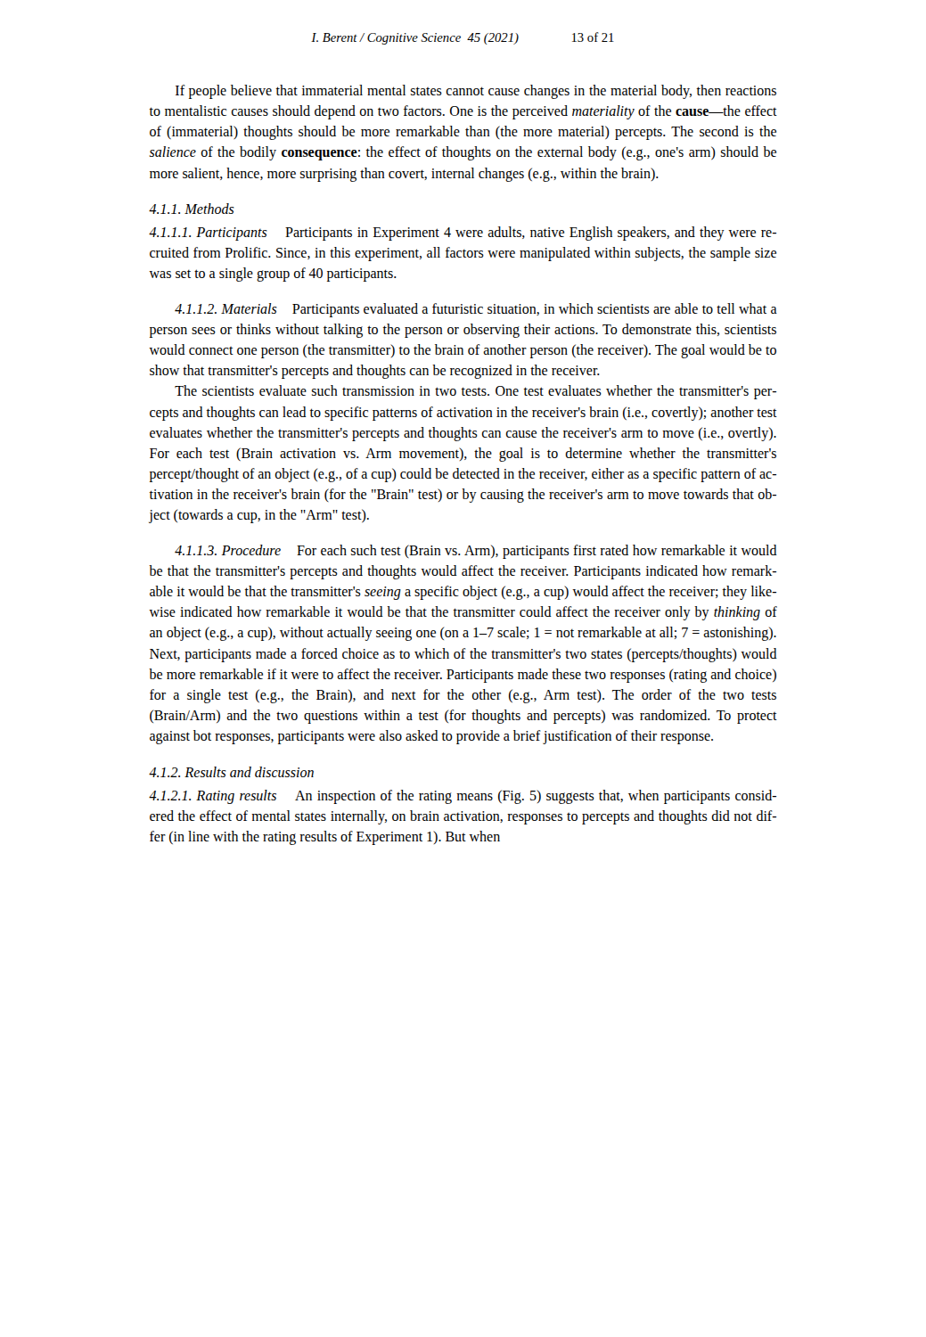I. Berent / Cognitive Science 45 (2021) 13 of 21
If people believe that immaterial mental states cannot cause changes in the material body, then reactions to mentalistic causes should depend on two factors. One is the perceived materiality of the cause—the effect of (immaterial) thoughts should be more remarkable than (the more material) percepts. The second is the salience of the bodily consequence: the effect of thoughts on the external body (e.g., one's arm) should be more salient, hence, more surprising than covert, internal changes (e.g., within the brain).
4.1.1. Methods
4.1.1.1. Participants Participants in Experiment 4 were adults, native English speakers, and they were recruited from Prolific. Since, in this experiment, all factors were manipulated within subjects, the sample size was set to a single group of 40 participants.
4.1.1.2. Materials Participants evaluated a futuristic situation, in which scientists are able to tell what a person sees or thinks without talking to the person or observing their actions. To demonstrate this, scientists would connect one person (the transmitter) to the brain of another person (the receiver). The goal would be to show that transmitter's percepts and thoughts can be recognized in the receiver.
The scientists evaluate such transmission in two tests. One test evaluates whether the transmitter's percepts and thoughts can lead to specific patterns of activation in the receiver's brain (i.e., covertly); another test evaluates whether the transmitter's percepts and thoughts can cause the receiver's arm to move (i.e., overtly). For each test (Brain activation vs. Arm movement), the goal is to determine whether the transmitter's percept/thought of an object (e.g., of a cup) could be detected in the receiver, either as a specific pattern of activation in the receiver's brain (for the "Brain" test) or by causing the receiver's arm to move towards that object (towards a cup, in the "Arm" test).
4.1.1.3. Procedure For each such test (Brain vs. Arm), participants first rated how remarkable it would be that the transmitter's percepts and thoughts would affect the receiver. Participants indicated how remarkable it would be that the transmitter's seeing a specific object (e.g., a cup) would affect the receiver; they likewise indicated how remarkable it would be that the transmitter could affect the receiver only by thinking of an object (e.g., a cup), without actually seeing one (on a 1–7 scale; 1 = not remarkable at all; 7 = astonishing). Next, participants made a forced choice as to which of the transmitter's two states (percepts/thoughts) would be more remarkable if it were to affect the receiver. Participants made these two responses (rating and choice) for a single test (e.g., the Brain), and next for the other (e.g., Arm test). The order of the two tests (Brain/Arm) and the two questions within a test (for thoughts and percepts) was randomized. To protect against bot responses, participants were also asked to provide a brief justification of their response.
4.1.2. Results and discussion
4.1.2.1. Rating results An inspection of the rating means (Fig. 5) suggests that, when participants considered the effect of mental states internally, on brain activation, responses to percepts and thoughts did not differ (in line with the rating results of Experiment 1). But when